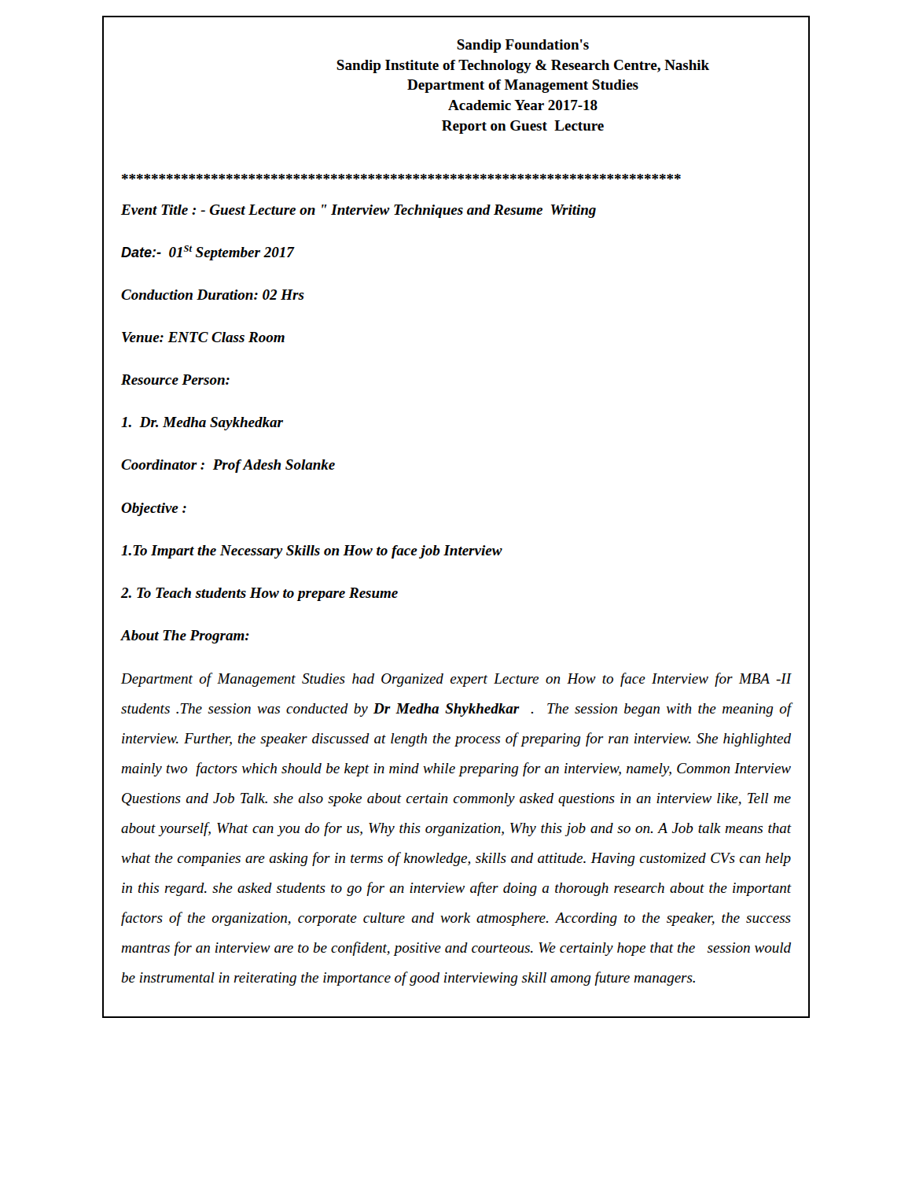Sandip Foundation's
Sandip Institute of Technology & Research Centre, Nashik
Department of Management Studies
Academic Year 2017-18
Report on Guest Lecture
***************************************************************************
Event Title : - Guest Lecture on " Interview Techniques and Resume Writing
Date:- 01St September 2017
Conduction Duration: 02 Hrs
Venue: ENTC Class Room
Resource Person:
1. Dr. Medha Saykhedkar
Coordinator : Prof Adesh Solanke
Objective :
1.To Impart the Necessary Skills on How to face job Interview
2. To Teach students How to prepare Resume
About The Program:
Department of Management Studies had Organized expert Lecture on How to face Interview for MBA -II students .The session was conducted by Dr Medha Shykhedkar . The session began with the meaning of interview. Further, the speaker discussed at length the process of preparing for ran interview. She highlighted mainly two factors which should be kept in mind while preparing for an interview, namely, Common Interview Questions and Job Talk. she also spoke about certain commonly asked questions in an interview like, Tell me about yourself, What can you do for us, Why this organization, Why this job and so on. A Job talk means that what the companies are asking for in terms of knowledge, skills and attitude. Having customized CVs can help in this regard. she asked students to go for an interview after doing a thorough research about the important factors of the organization, corporate culture and work atmosphere. According to the speaker, the success mantras for an interview are to be confident, positive and courteous. We certainly hope that the session would be instrumental in reiterating the importance of good interviewing skill among future managers.